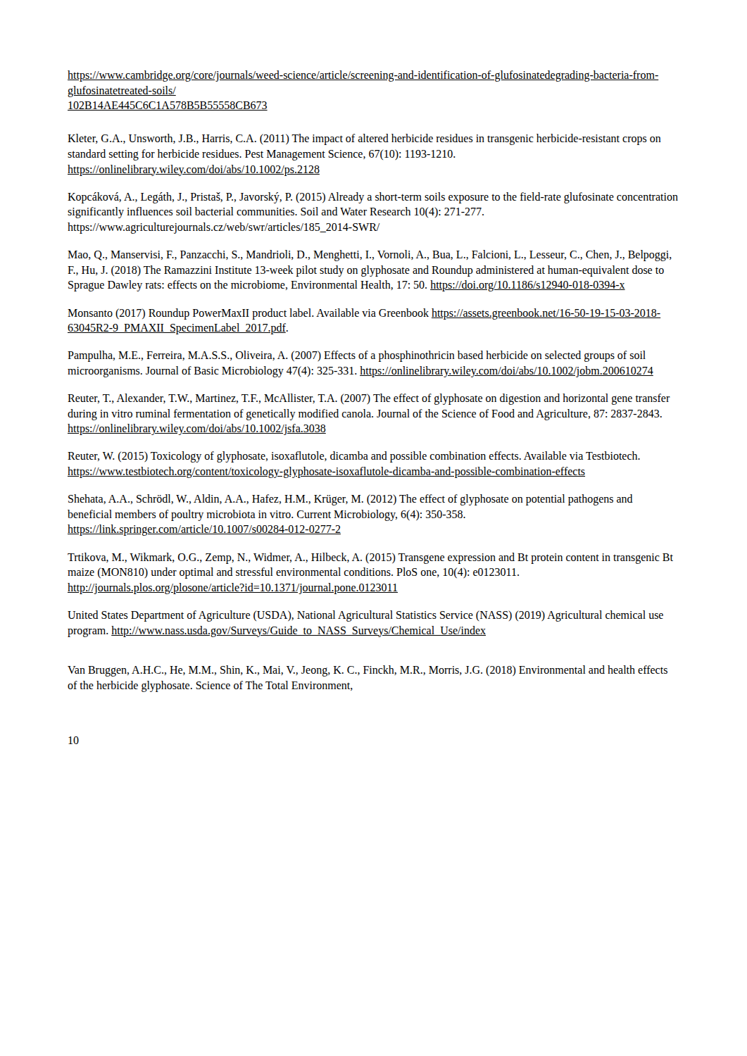https://www.cambridge.org/core/journals/weed-science/article/screening-and-identification-of-glufosinatedegrading-bacteria-from-glufosinatetreated-soils/
102B14AE445C6C1A578B5B55558CB673
Kleter, G.A., Unsworth, J.B., Harris, C.A. (2011) The impact of altered herbicide residues in transgenic herbicide-resistant crops on standard setting for herbicide residues. Pest Management Science, 67(10): 1193-1210. https://onlinelibrary.wiley.com/doi/abs/10.1002/ps.2128
Kopcáková, A., Legáth, J., Pristaš, P., Javorský, P. (2015) Already a short-term soils exposure to the field-rate glufosinate concentration significantly influences soil bacterial communities. Soil and Water Research 10(4): 271-277. https://www.agriculturejournals.cz/web/swr/articles/185_2014-SWR/
Mao, Q., Manservisi, F., Panzacchi, S., Mandrioli, D., Menghetti, I., Vornoli, A., Bua, L., Falcioni, L., Lesseur, C., Chen, J., Belpoggi, F., Hu, J. (2018) The Ramazzini Institute 13-week pilot study on glyphosate and Roundup administered at human-equivalent dose to Sprague Dawley rats: effects on the microbiome, Environmental Health, 17: 50. https://doi.org/10.1186/s12940-018-0394-x
Monsanto (2017) Roundup PowerMaxII product label. Available via Greenbook https://assets.greenbook.net/16-50-19-15-03-2018-63045R2-9_PMAXII_SpecimenLabel_2017.pdf.
Pampulha, M.E., Ferreira, M.A.S.S., Oliveira, A. (2007) Effects of a phosphinothricin based herbicide on selected groups of soil microorganisms. Journal of Basic Microbiology 47(4): 325-331. https://onlinelibrary.wiley.com/doi/abs/10.1002/jobm.200610274
Reuter, T., Alexander, T.W., Martinez, T.F., McAllister, T.A. (2007) The effect of glyphosate on digestion and horizontal gene transfer during in vitro ruminal fermentation of genetically modified canola. Journal of the Science of Food and Agriculture, 87: 2837-2843. https://onlinelibrary.wiley.com/doi/abs/10.1002/jsfa.3038
Reuter, W. (2015) Toxicology of glyphosate, isoxaflutole, dicamba and possible combination effects. Available via Testbiotech. https://www.testbiotech.org/content/toxicology-glyphosate-isoxaflutole-dicamba-and-possible-combination-effects
Shehata, A.A., Schrödl, W., Aldin, A.A., Hafez, H.M., Krüger, M. (2012) The effect of glyphosate on potential pathogens and beneficial members of poultry microbiota in vitro. Current Microbiology, 6(4): 350-358. https://link.springer.com/article/10.1007/s00284-012-0277-2
Trtikova, M., Wikmark, O.G., Zemp, N., Widmer, A., Hilbeck, A. (2015) Transgene expression and Bt protein content in transgenic Bt maize (MON810) under optimal and stressful environmental conditions. PloS one, 10(4): e0123011. http://journals.plos.org/plosone/article?id=10.1371/journal.pone.0123011
United States Department of Agriculture (USDA), National Agricultural Statistics Service (NASS) (2019) Agricultural chemical use program. http://www.nass.usda.gov/Surveys/Guide_to_NASS_Surveys/Chemical_Use/index
Van Bruggen, A.H.C., He, M.M., Shin, K., Mai, V., Jeong, K. C., Finckh, M.R., Morris, J.G. (2018) Environmental and health effects of the herbicide glyphosate. Science of The Total Environment,
10